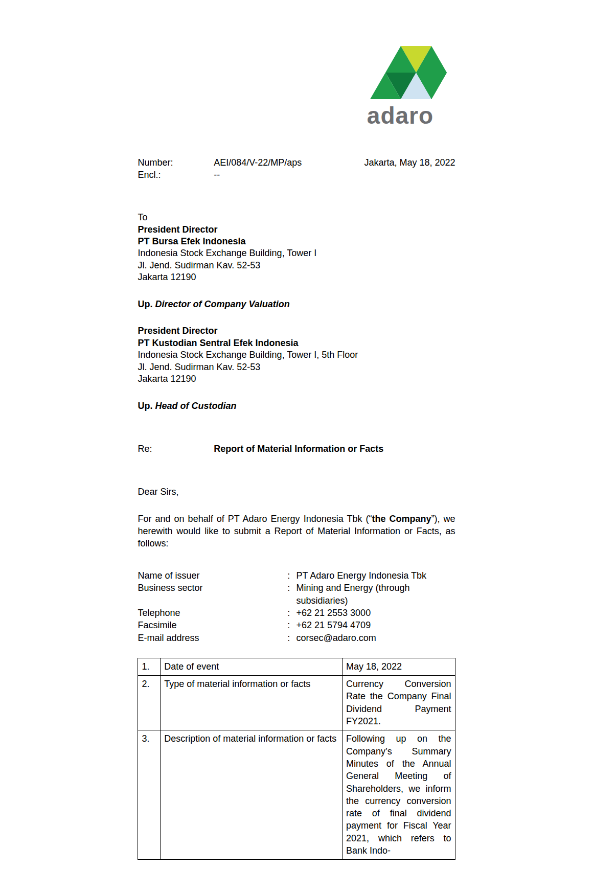adaro
Number: AEI/084/V-22/MP/aps
Encl.:--
Jakarta, May 18, 2022
To
President Director
PT Bursa Efek Indonesia
Indonesia Stock Exchange Building, Tower I
Jl. Jend. Sudirman Kav. 52-53
Jakarta 12190
Up. Director of Company Valuation
President Director
PT Kustodian Sentral Efek Indonesia
Indonesia Stock Exchange Building, Tower I, 5th Floor
Jl. Jend. Sudirman Kav. 52-53
Jakarta 12190
Up. Head of Custodian
Re:
Report of Material Information or Facts
Dear Sirs,
For and on behalf of PT Adaro Energy Indonesia Tbk (“the Company”), we herewith would like to submit a Report of Material Information or Facts, as follows:
| Name of issuer | : | PT Adaro Energy Indonesia Tbk |
| Business sector | : | Mining and Energy (through subsidiaries) |
| Telephone | : | +62 21 2553 3000 |
| Facsimile | : | +62 21 5794 4709 |
| E-mail address | : | corsec@adaro.com |
| 1. | Date of event | May 18, 2022 |
| 2. | Type of material information or facts | Currency Conversion Rate the Company Final Dividend Payment FY2021. |
| 3. | Description of material information or facts | Following up on the Company’s Summary Minutes of the Annual General Meeting of Shareholders, we inform the currency conversion rate of final dividend payment for Fiscal Year 2021, which refers to Bank Indo- |